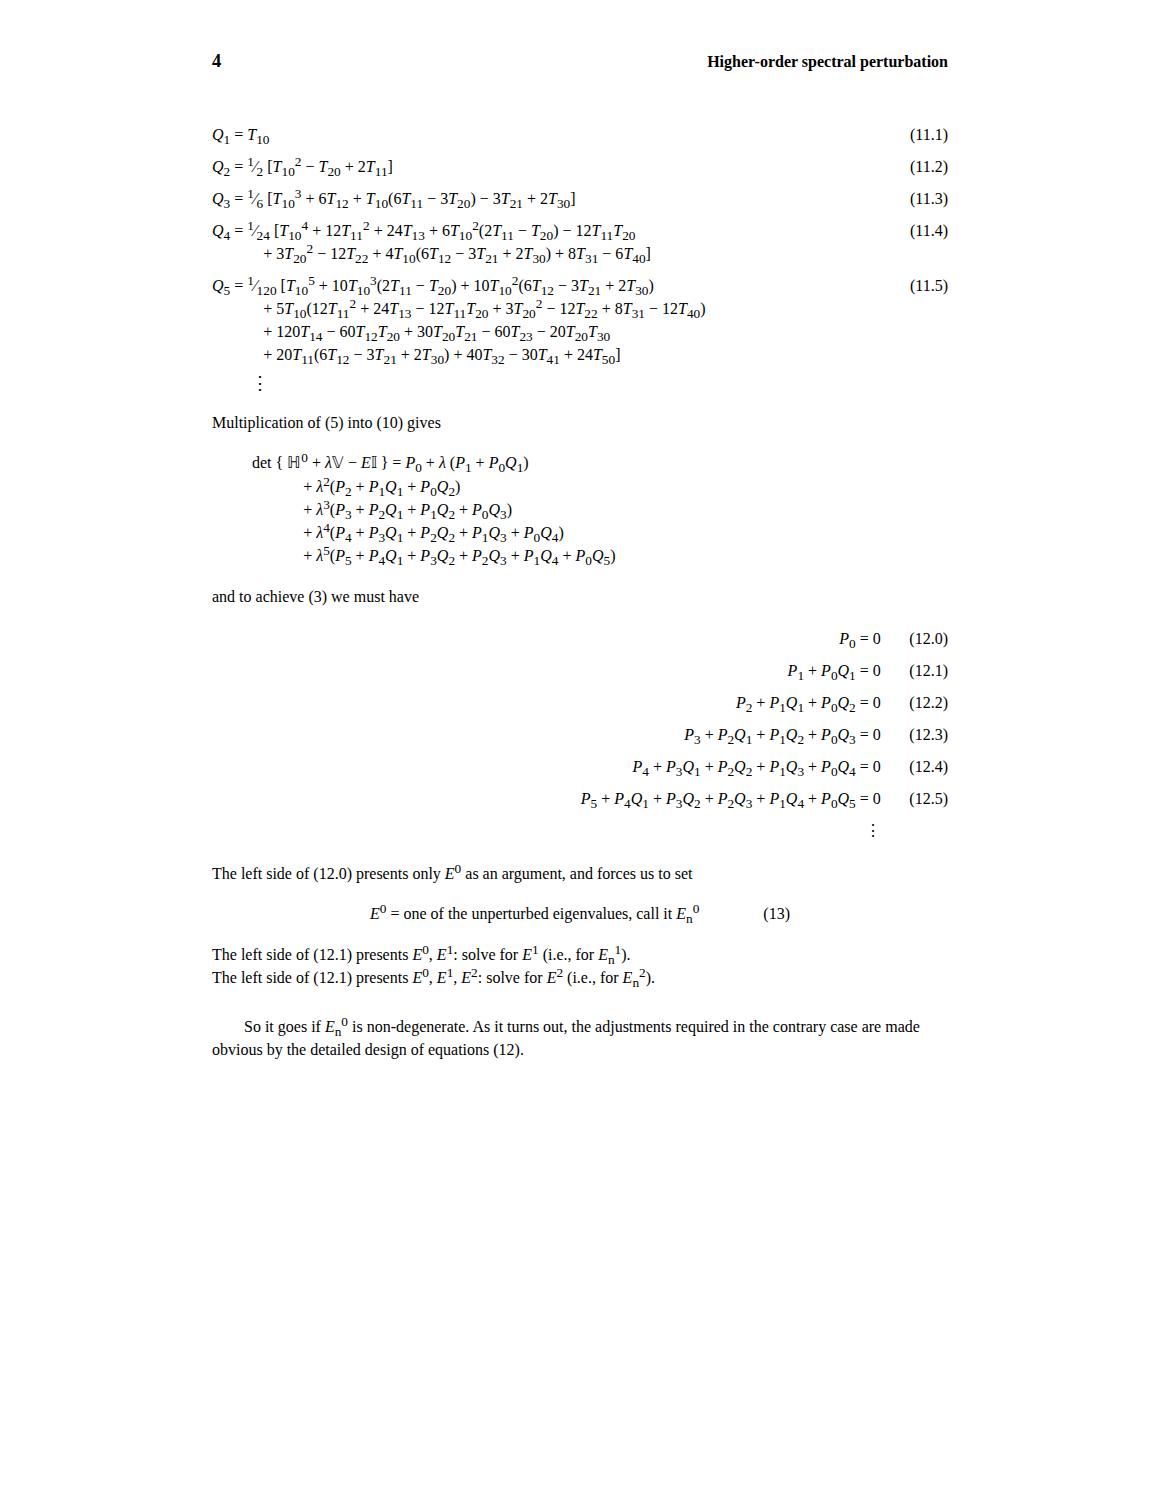4 Higher-order spectral perturbation
Q1 = T10 (11.1)
Q2 = 1⁄2 [T102 − T20 + 2T11] (11.2)
Q3 = 1⁄6 [T103 + 6T12 + T10(6T11 − 3T20) − 3T21 + 2T30] (11.3)
Q4 = 1⁄24 [T104 + 12T112 + 24T13 + 6T102(2T11 − T20) − 12T11T20 + 3T202 − 12T22 + 4T10(6T12 − 3T21 + 2T30) + 8T31 − 6T40] (11.4)
Q5 = 1⁄120 [T105 + 10T103(2T11 − T20) + 10T102(6T12 − 3T21 + 2T30) + 5T10(12T112 + 24T13 − 12T11T20 + 3T202 − 12T22 + 8T31 − 12T40) + 120T14 − 60T12T20 + 30T20T21 − 60T23 − 20T20T30 + 20T11(6T12 − 3T21 + 2T30) + 40T32 − 30T41 + 24T50] (11.5)
⋮
Multiplication of (5) into (10) gives
det { ℍ0 + λ𝕍 − E𝕀 } = P0 + λ (P1 + P0Q1) + λ2(P2 + P1Q1 + P0Q2) + λ3(P3 + P2Q1 + P1Q2 + P0Q3) + λ4(P4 + P3Q1 + P2Q2 + P1Q3 + P0Q4) + λ5(P5 + P4Q1 + P3Q2 + P2Q3 + P1Q4 + P0Q5)
and to achieve (3) we must have
P0 = 0 (12.0)
P1 + P0Q1 = 0 (12.1)
P2 + P1Q1 + P0Q2 = 0 (12.2)
P3 + P2Q1 + P1Q2 + P0Q3 = 0 (12.3)
P4 + P3Q1 + P2Q2 + P1Q3 + P0Q4 = 0 (12.4)
P5 + P4Q1 + P3Q2 + P2Q3 + P1Q4 + P0Q5 = 0 (12.5)
⋮
The left side of (12.0) presents only E0 as an argument, and forces us to set
E0 = one of the unperturbed eigenvalues, call it En0 (13)
The left side of (12.1) presents E0, E1: solve for E1 (i.e., for En1).
The left side of (12.1) presents E0, E1, E2: solve for E2 (i.e., for En2).
So it goes if En0 is non-degenerate. As it turns out, the adjustments required in the contrary case are made obvious by the detailed design of equations (12).